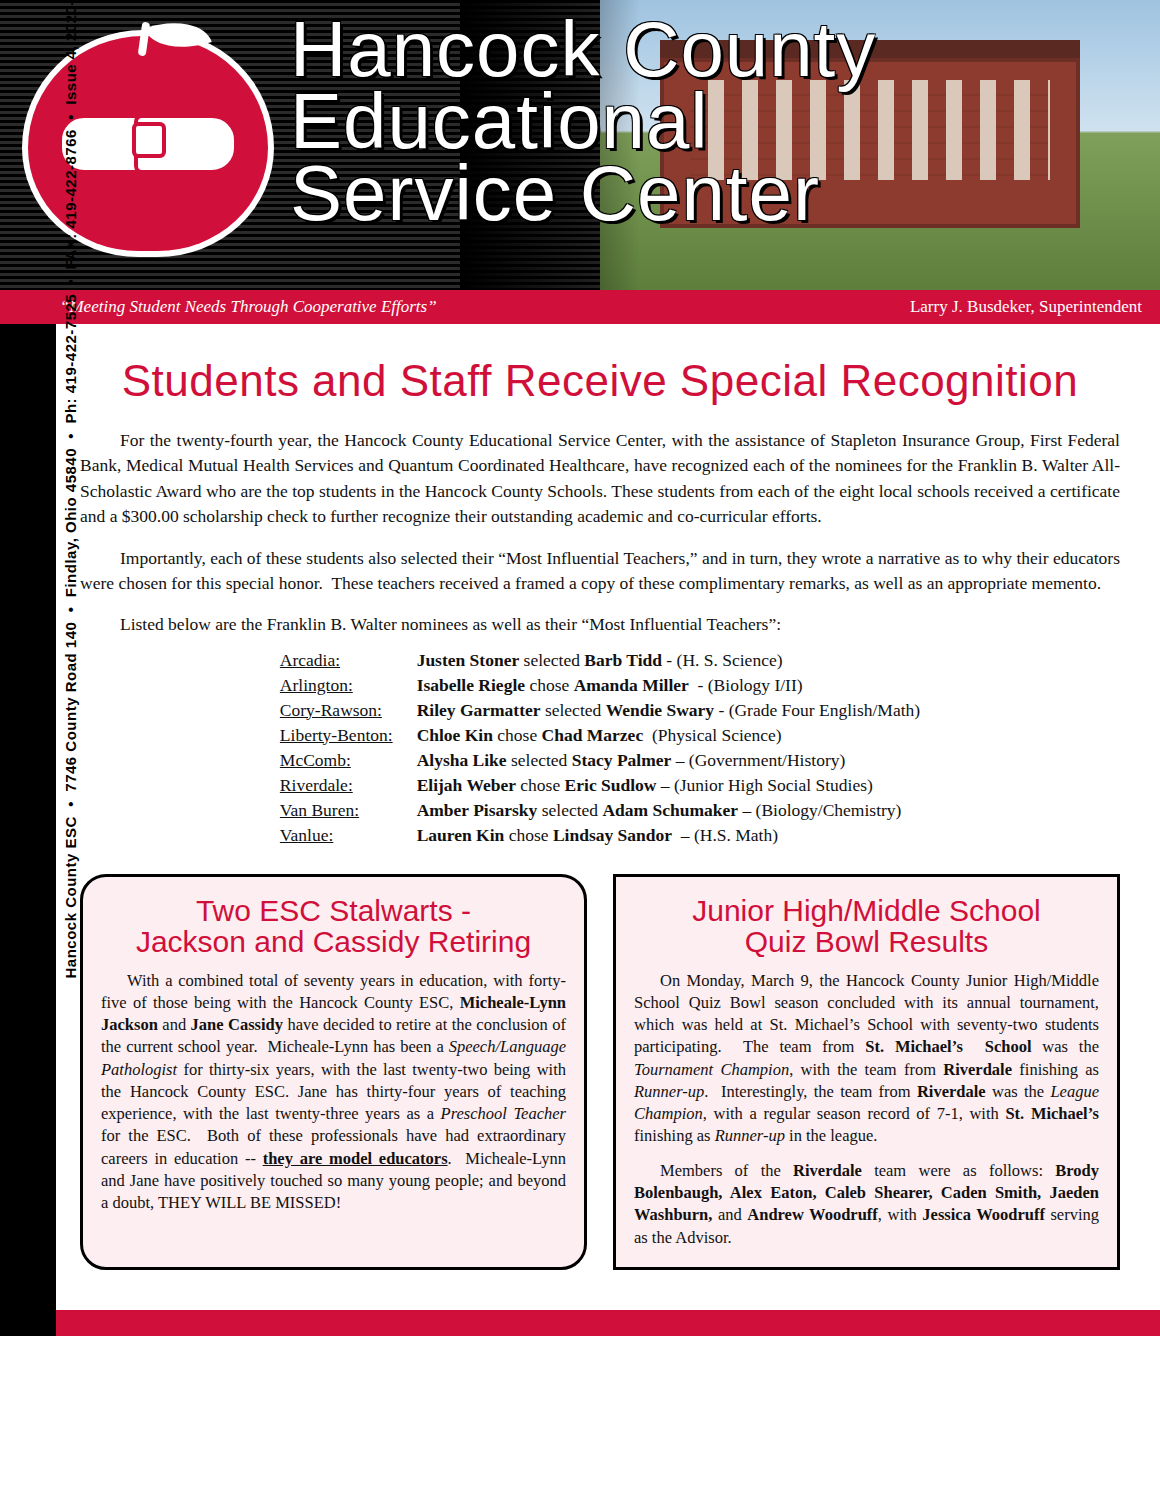Hancock County Educational Service Center
“Meeting Student Needs Through Cooperative Efforts”
Larry J. Busdeker, Superintendent
Hancock County ESC • 7746 County Road 140 • Findlay, Ohio 45840 • Ph: 419-422-7525 • FAX: 419-422-8766 • Issue 4, 2020-2021
Students and Staff Receive Special Recognition
For the twenty-fourth year, the Hancock County Educational Service Center, with the assistance of Stapleton Insurance Group, First Federal Bank, Medical Mutual Health Services and Quantum Coordinated Healthcare, have recognized each of the nominees for the Franklin B. Walter All-Scholastic Award who are the top students in the Hancock County Schools. These students from each of the eight local schools received a certificate and a $300.00 scholarship check to further recognize their outstanding academic and co-curricular efforts.
Importantly, each of these students also selected their “Most Influential Teachers,” and in turn, they wrote a narrative as to why their educators were chosen for this special honor. These teachers received a framed a copy of these complimentary remarks, as well as an appropriate memento.
Listed below are the Franklin B. Walter nominees as well as their “Most Influential Teachers”:
| Arcadia: | Justen Stoner selected Barb Tidd - (H. S. Science) |
| Arlington: | Isabelle Riegle chose Amanda Miller - (Biology I/II) |
| Cory-Rawson: | Riley Garmatter selected Wendie Swary - (Grade Four English/Math) |
| Liberty-Benton: | Chloe Kin chose Chad Marzec (Physical Science) |
| McComb: | Alysha Like selected Stacy Palmer – (Government/History) |
| Riverdale: | Elijah Weber chose Eric Sudlow – (Junior High Social Studies) |
| Van Buren: | Amber Pisarsky selected Adam Schumaker – (Biology/Chemistry) |
| Vanlue: | Lauren Kin chose Lindsay Sandor – (H.S. Math) |
Two ESC Stalwarts -
Jackson and Cassidy Retiring
With a combined total of seventy years in education, with forty-five of those being with the Hancock County ESC, Micheale-Lynn Jackson and Jane Cassidy have decided to retire at the conclusion of the current school year. Micheale-Lynn has been a Speech/Language Pathologist for thirty-six years, with the last twenty-two being with the Hancock County ESC. Jane has thirty-four years of teaching experience, with the last twenty-three years as a Preschool Teacher for the ESC. Both of these professionals have had extraordinary careers in education -- they are model educators. Micheale-Lynn and Jane have positively touched so many young people; and beyond a doubt, THEY WILL BE MISSED!
Junior High/Middle School
Quiz Bowl Results
On Monday, March 9, the Hancock County Junior High/Middle School Quiz Bowl season concluded with its annual tournament, which was held at St. Michael’s School with seventy-two students participating. The team from St. Michael’s School was the Tournament Champion, with the team from Riverdale finishing as Runner-up. Interestingly, the team from Riverdale was the League Champion, with a regular season record of 7-1, with St. Michael’s finishing as Runner-up in the league.
Members of the Riverdale team were as follows: Brody Bolenbaugh, Alex Eaton, Caleb Shearer, Caden Smith, Jaeden Washburn, and Andrew Woodruff, with Jessica Woodruff serving as the Advisor.